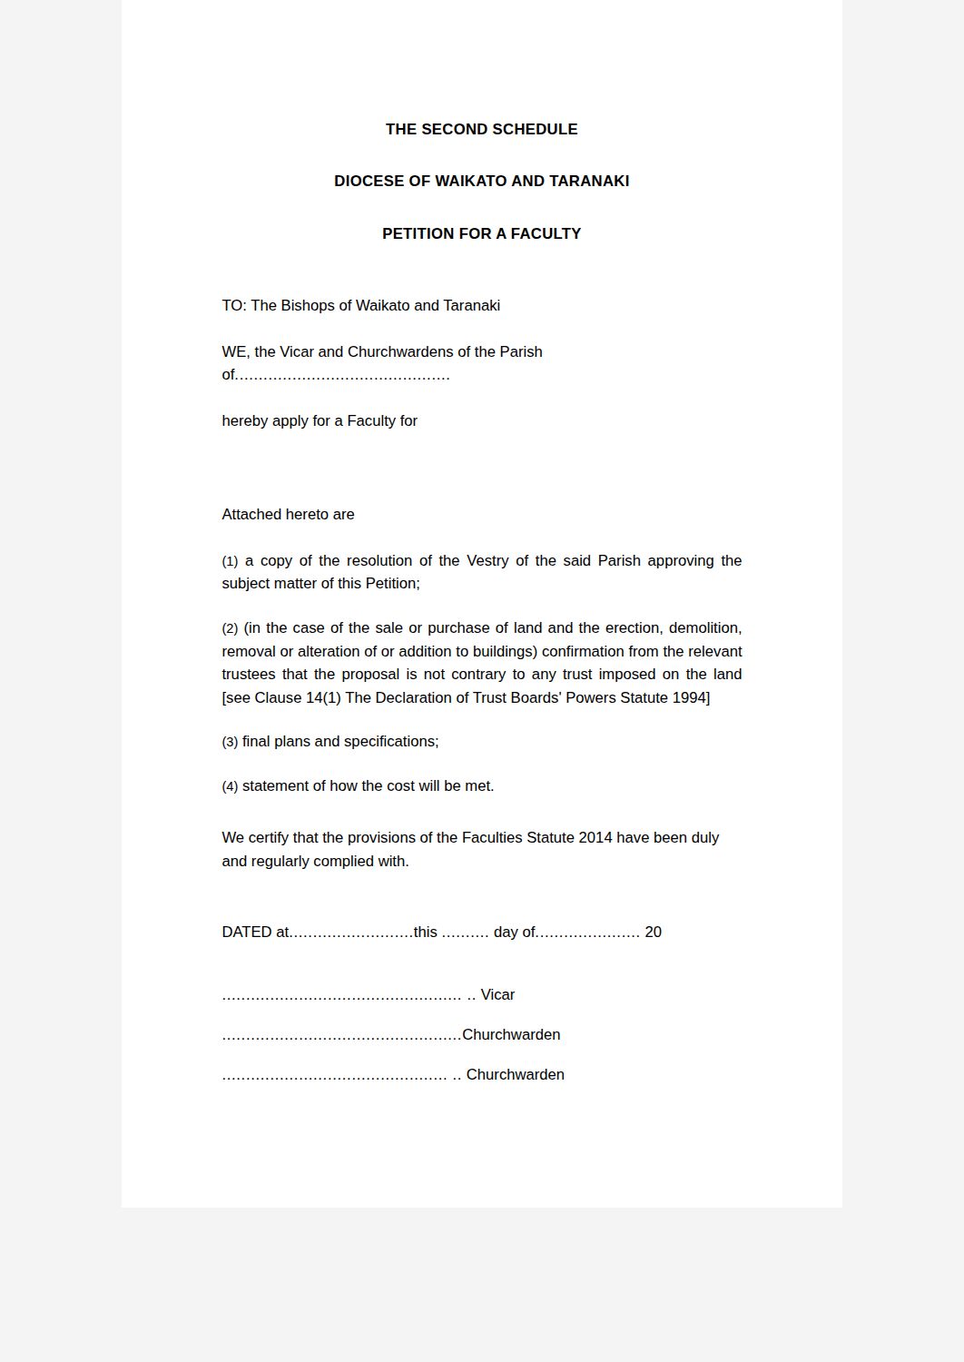THE SECOND SCHEDULE
DIOCESE OF WAIKATO AND TARANAKI
PETITION FOR A FACULTY
TO: The Bishops of Waikato and Taranaki
WE, the Vicar and Churchwardens of the Parish of.............................................
hereby apply for a Faculty for
Attached hereto are
(1) a copy of the resolution of the Vestry of the said Parish approving the subject matter of this Petition;
(2) (in the case of the sale or purchase of land and the erection, demolition, removal or alteration of or addition to buildings) confirmation from the relevant trustees that the proposal is not contrary to any trust imposed on the land [see Clause 14(1) The Declaration of Trust Boards' Powers Statute 1994]
(3) final plans and specifications;
(4) statement of how the cost will be met.
We certify that the provisions of the Faculties Statute 2014 have been duly and regularly complied with.
DATED at.......................... this .......... day of...................... 20
.................................................. .. Vicar
.................................................. Churchwarden
............................................... .. Churchwarden